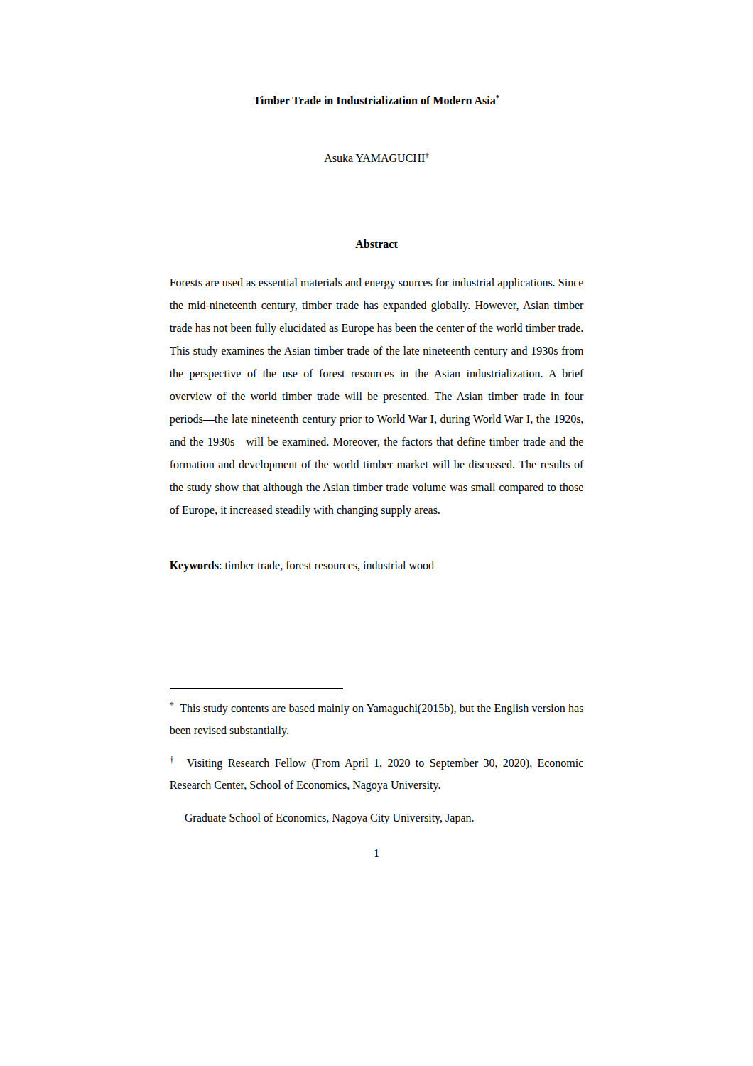Timber Trade in Industrialization of Modern Asia*
Asuka YAMAGUCHI†
Abstract
Forests are used as essential materials and energy sources for industrial applications. Since the mid-nineteenth century, timber trade has expanded globally. However, Asian timber trade has not been fully elucidated as Europe has been the center of the world timber trade. This study examines the Asian timber trade of the late nineteenth century and 1930s from the perspective of the use of forest resources in the Asian industrialization. A brief overview of the world timber trade will be presented. The Asian timber trade in four periods—the late nineteenth century prior to World War I, during World War I, the 1920s, and the 1930s—will be examined. Moreover, the factors that define timber trade and the formation and development of the world timber market will be discussed. The results of the study show that although the Asian timber trade volume was small compared to those of Europe, it increased steadily with changing supply areas.
Keywords: timber trade, forest resources, industrial wood
* This study contents are based mainly on Yamaguchi(2015b), but the English version has been revised substantially.
† Visiting Research Fellow (From April 1, 2020 to September 30, 2020), Economic Research Center, School of Economics, Nagoya University.
Graduate School of Economics, Nagoya City University, Japan.
1